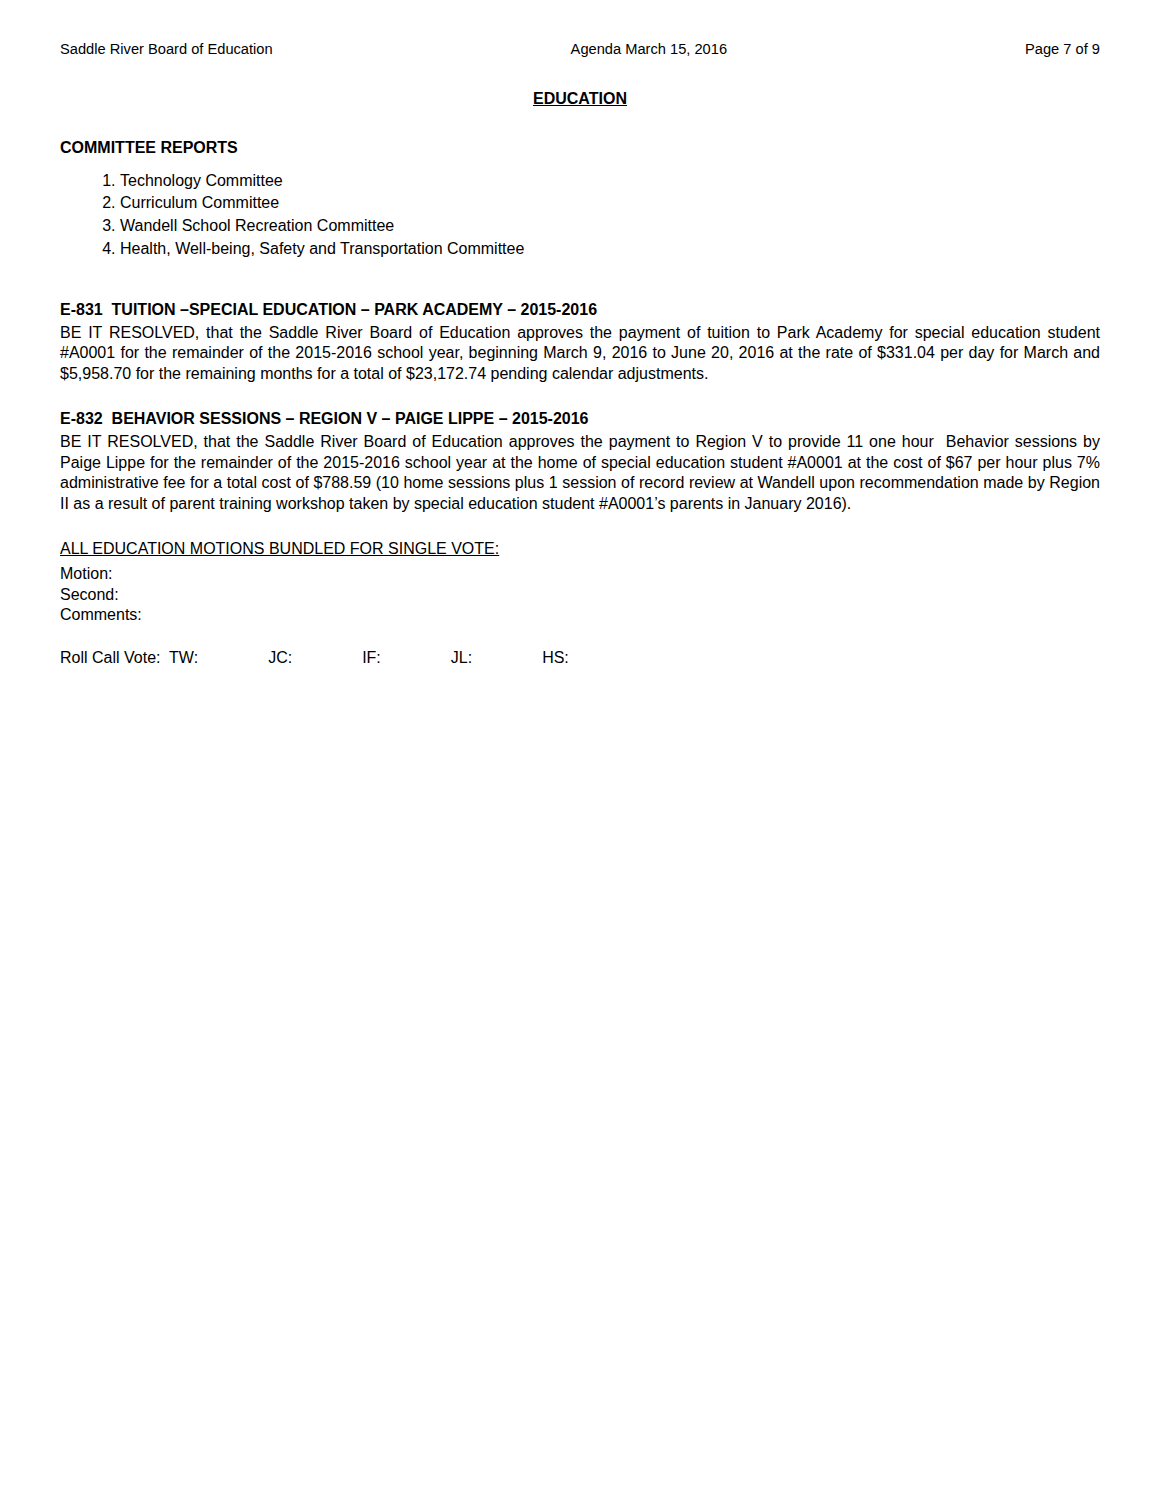Saddle River Board of Education
Agenda March 15, 2016
Page 7 of 9
EDUCATION
COMMITTEE REPORTS
Technology Committee
Curriculum Committee
Wandell School Recreation Committee
Health, Well-being, Safety and Transportation Committee
E-831 TUITION –SPECIAL EDUCATION – PARK ACADEMY – 2015-2016
BE IT RESOLVED, that the Saddle River Board of Education approves the payment of tuition to Park Academy for special education student #A0001 for the remainder of the 2015-2016 school year, beginning March 9, 2016 to June 20, 2016 at the rate of $331.04 per day for March and $5,958.70 for the remaining months for a total of $23,172.74 pending calendar adjustments.
E-832 BEHAVIOR SESSIONS – REGION V – PAIGE LIPPE – 2015-2016
BE IT RESOLVED, that the Saddle River Board of Education approves the payment to Region V to provide 11 one hour Behavior sessions by Paige Lippe for the remainder of the 2015-2016 school year at the home of special education student #A0001 at the cost of $67 per hour plus 7% administrative fee for a total cost of $788.59 (10 home sessions plus 1 session of record review at Wandell upon recommendation made by Region II as a result of parent training workshop taken by special education student #A0001’s parents in January 2016).
ALL EDUCATION MOTIONS BUNDLED FOR SINGLE VOTE:
Motion:
Second:
Comments:
Roll Call Vote: TW: JC: IF: JL: HS: